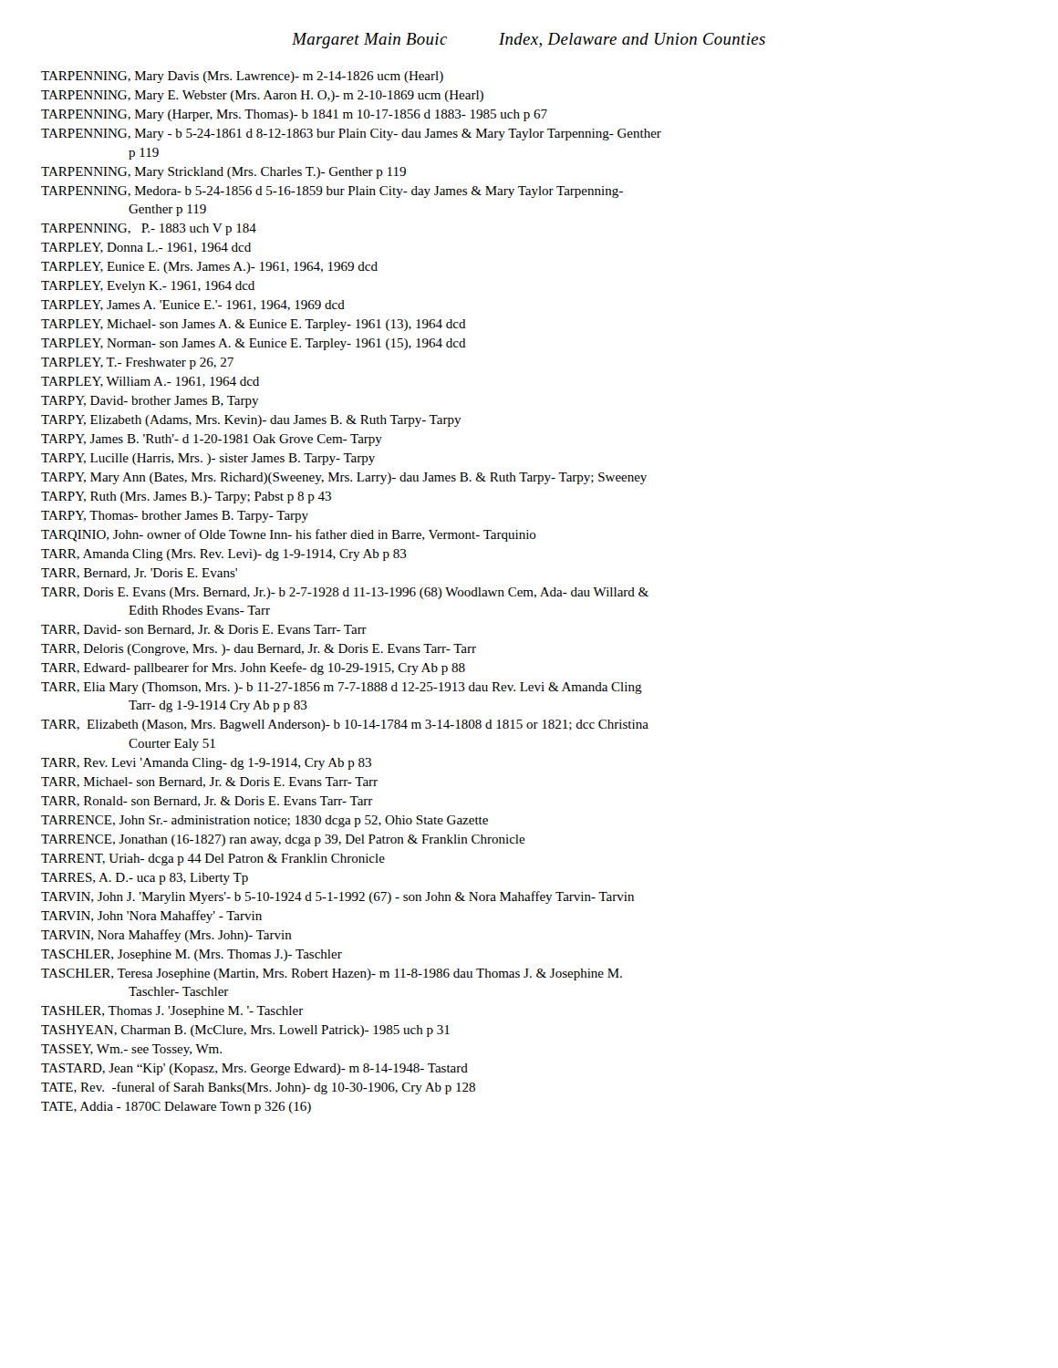Margaret Main Bouic Index, Delaware and Union Counties
Tarpenning, Mary Davis (Mrs. Lawrence)- m 2-14-1826 ucm (Hearl)
Tarpenning, Mary E. Webster (Mrs. Aaron H. O,)- m 2-10-1869 ucm (Hearl)
Tarpenning, Mary (Harper, Mrs. Thomas)- b 1841 m 10-17-1856 d 1883- 1985 uch p 67
Tarpenning, Mary - b 5-24-1861 d 8-12-1863 bur Plain City- dau James & Mary Taylor Tarpenning- Gentherp 119
Tarpenning, Mary Strickland (Mrs. Charles T.)- Genther p 119
Tarpenning, Medora- b 5-24-1856 d 5-16-1859 bur Plain City- day James & Mary Taylor Tarpenning-Genther p 119
Tarpenning, P.- 1883 uch V p 184
Tarpley, Donna L.- 1961, 1964 dcd
Tarpley, Eunice E. (Mrs. James A.)- 1961, 1964, 1969 dcd
Tarpley, Evelyn K.- 1961, 1964 dcd
Tarpley, James A. 'Eunice E.'- 1961, 1964, 1969 dcd
Tarpley, Michael- son James A. & Eunice E. Tarpley- 1961 (13), 1964 dcd
Tarpley, Norman- son James A. & Eunice E. Tarpley- 1961 (15), 1964 dcd
Tarpley, T.- Freshwater p 26, 27
Tarpley, William A.- 1961, 1964 dcd
Tarpy, David- brother James B, Tarpy
Tarpy, Elizabeth (Adams, Mrs. Kevin)- dau James B. & Ruth Tarpy- Tarpy
Tarpy, James B. 'Ruth'- d 1-20-1981 Oak Grove Cem- Tarpy
Tarpy, Lucille (Harris, Mrs. )- sister James B. Tarpy- Tarpy
Tarpy, Mary Ann (Bates, Mrs. Richard)(Sweeney, Mrs. Larry)- dau James B. & Ruth Tarpy- Tarpy; Sweeney
Tarpy, Ruth (Mrs. James B.)- Tarpy; Pabst p 8 p 43
Tarpy, Thomas- brother James B. Tarpy- Tarpy
Tarqinio, John- owner of Olde Towne Inn- his father died in Barre, Vermont- Tarquinio
Tarr, Amanda Cling (Mrs. Rev. Levi)- dg 1-9-1914, Cry Ab p 83
Tarr, Bernard, Jr. 'Doris E. Evans'
Tarr, Doris E. Evans (Mrs. Bernard, Jr.)- b 2-7-1928 d 11-13-1996 (68) Woodlawn Cem, Ada- dau Willard &Edith Rhodes Evans- Tarr
Tarr, David- son Bernard, Jr. & Doris E. Evans Tarr- Tarr
Tarr, Deloris (Congrove, Mrs. )- dau Bernard, Jr. & Doris E. Evans Tarr- Tarr
Tarr, Edward- pallbearer for Mrs. John Keefe- dg 10-29-1915, Cry Ab p 88
Tarr, Elia Mary (Thomson, Mrs. )- b 11-27-1856 m 7-7-1888 d 12-25-1913 dau Rev. Levi & Amanda ClingTarr- dg 1-9-1914 Cry Ab p p 83
Tarr, Elizabeth (Mason, Mrs. Bagwell Anderson)- b 10-14-1784 m 3-14-1808 d 1815 or 1821; dcc ChristinaCourter Ealy 51
Tarr, Rev. Levi 'Amanda Cling- dg 1-9-1914, Cry Ab p 83
Tarr, Michael- son Bernard, Jr. & Doris E. Evans Tarr- Tarr
Tarr, Ronald- son Bernard, Jr. & Doris E. Evans Tarr- Tarr
Tarrence, John Sr.- administration notice; 1830 dcga p 52, Ohio State Gazette
Tarrence, Jonathan (16-1827) ran away, dcga p 39, Del Patron & Franklin Chronicle
Tarrent, Uriah- dcga p 44 Del Patron & Franklin Chronicle
Tarres, A. D.- uca p 83, Liberty Tp
Tarvin, John J. 'Marylin Myers'- b 5-10-1924 d 5-1-1992 (67) - son John & Nora Mahaffey Tarvin- Tarvin
Tarvin, John 'Nora Mahaffey' - Tarvin
Tarvin, Nora Mahaffey (Mrs. John)- Tarvin
Taschler, Josephine M. (Mrs. Thomas J.)- Taschler
Taschler, Teresa Josephine (Martin, Mrs. Robert Hazen)- m 11-8-1986 dau Thomas J. & Josephine M.Taschler- Taschler
Tashler, Thomas J. 'Josephine M. '- Taschler
Tashyean, Charman B. (McClure, Mrs. Lowell Patrick)- 1985 uch p 31
Tassey, Wm.- see Tossey, Wm.
Tastard, Jean “Kip' (Kopasz, Mrs. George Edward)- m 8-14-1948- Tastard
Tate, Rev. -funeral of Sarah Banks(Mrs. John)- dg 10-30-1906, Cry Ab p 128
Tate, Addia - 1870C Delaware Town p 326 (16)